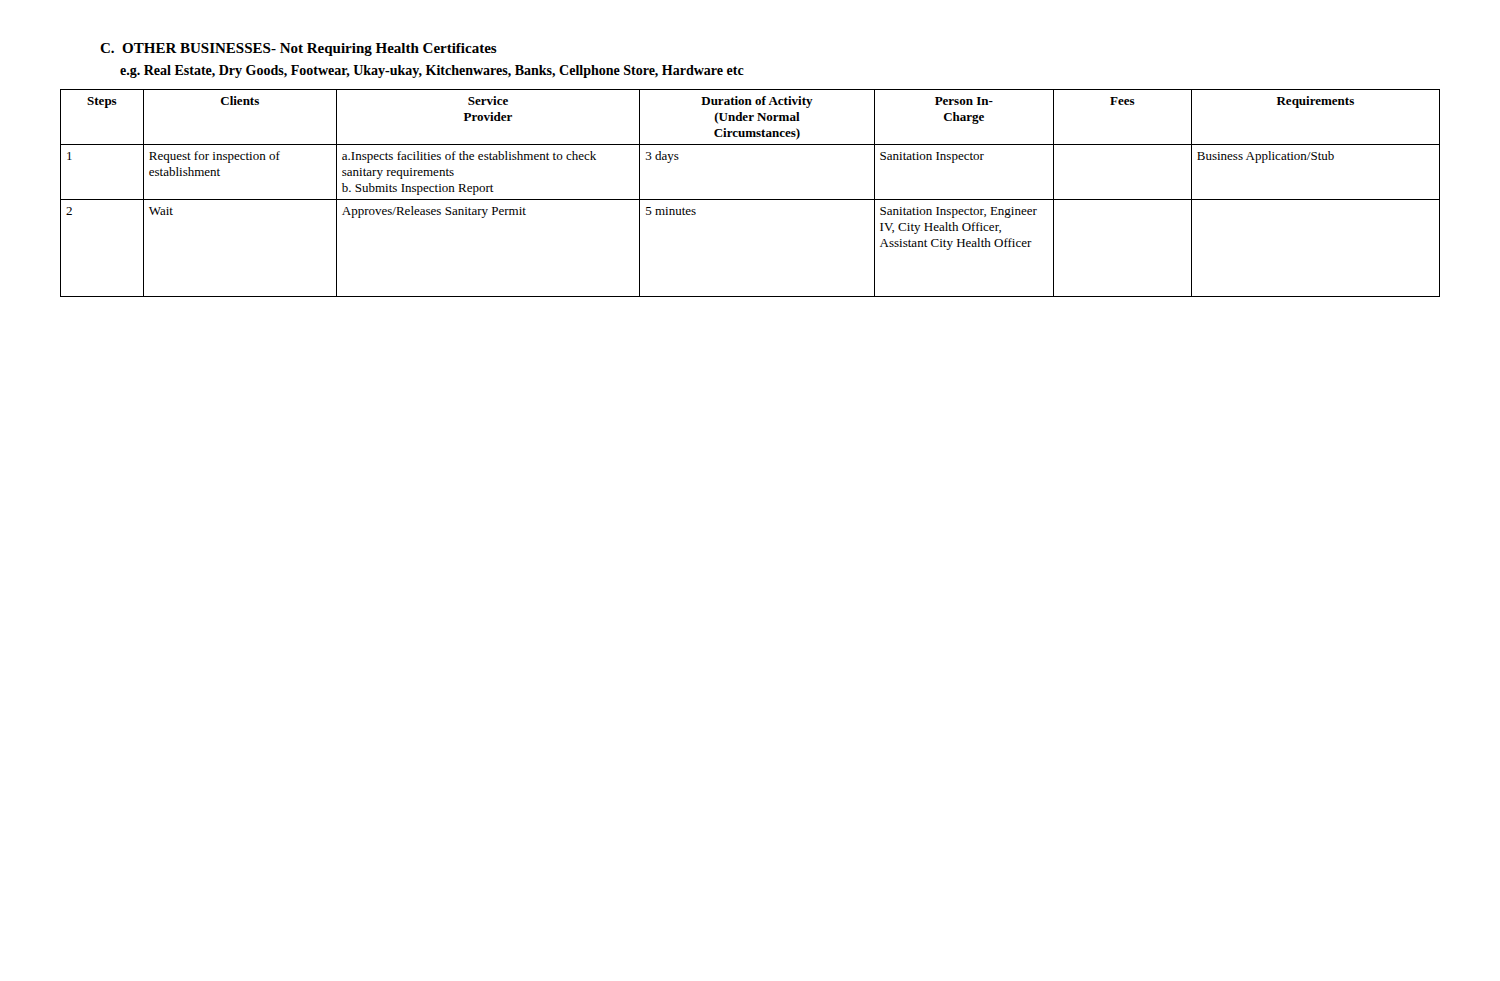C. OTHER BUSINESSES- Not Requiring Health Certificates
e.g. Real Estate, Dry Goods, Footwear, Ukay-ukay, Kitchenwares, Banks, Cellphone Store, Hardware etc
| Steps | Clients | Service Provider | Duration of Activity (Under Normal Circumstances) | Person In- Charge | Fees | Requirements |
| --- | --- | --- | --- | --- | --- | --- |
| 1 | Request for inspection of establishment | a.Inspects facilities of the establishment to check sanitary requirements b. Submits Inspection Report | 3 days | Sanitation Inspector | | Business Application/Stub |
| 2 | Wait | Approves/Releases Sanitary Permit | 5 minutes | Sanitation Inspector, Engineer IV, City Health Officer, Assistant City Health Officer | | |